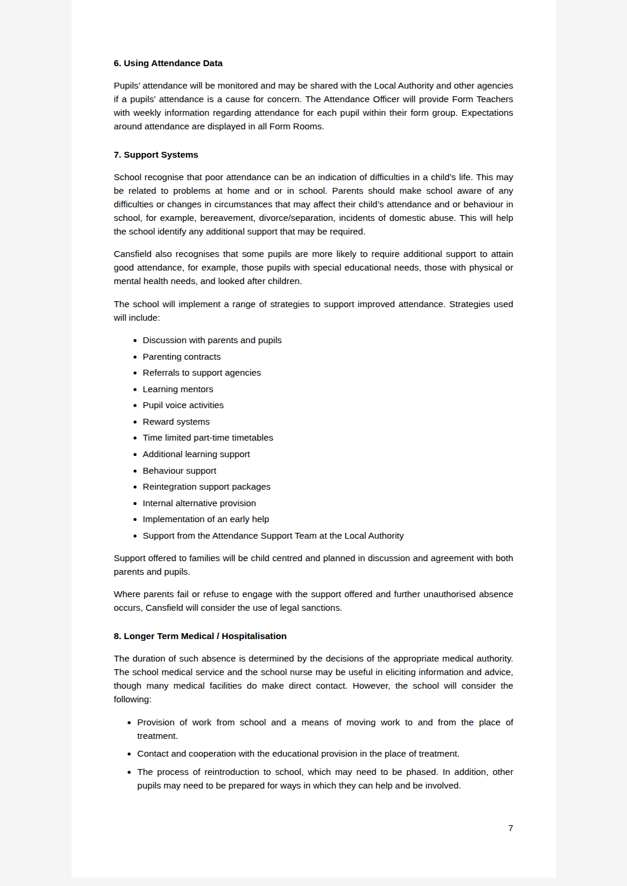6. Using Attendance Data
Pupils’ attendance will be monitored and may be shared with the Local Authority and other agencies if a pupils’ attendance is a cause for concern. The Attendance Officer will provide Form Teachers with weekly information regarding attendance for each pupil within their form group. Expectations around attendance are displayed in all Form Rooms.
7. Support Systems
School recognise that poor attendance can be an indication of difficulties in a child’s life. This may be related to problems at home and or in school. Parents should make school aware of any difficulties or changes in circumstances that may affect their child’s attendance and or behaviour in school, for example, bereavement, divorce/separation, incidents of domestic abuse. This will help the school identify any additional support that may be required.
Cansfield also recognises that some pupils are more likely to require additional support to attain good attendance, for example, those pupils with special educational needs, those with physical or mental health needs, and looked after children.
The school will implement a range of strategies to support improved attendance. Strategies used will include:
Discussion with parents and pupils
Parenting contracts
Referrals to support agencies
Learning mentors
Pupil voice activities
Reward systems
Time limited part-time timetables
Additional learning support
Behaviour support
Reintegration support packages
Internal alternative provision
Implementation of an early help
Support from the Attendance Support Team at the Local Authority
Support offered to families will be child centred and planned in discussion and agreement with both parents and pupils.
Where parents fail or refuse to engage with the support offered and further unauthorised absence occurs, Cansfield will consider the use of legal sanctions.
8. Longer Term Medical / Hospitalisation
The duration of such absence is determined by the decisions of the appropriate medical authority. The school medical service and the school nurse may be useful in eliciting information and advice, though many medical facilities do make direct contact. However, the school will consider the following:
Provision of work from school and a means of moving work to and from the place of treatment.
Contact and cooperation with the educational provision in the place of treatment.
The process of reintroduction to school, which may need to be phased. In addition, other pupils may need to be prepared for ways in which they can help and be involved.
7